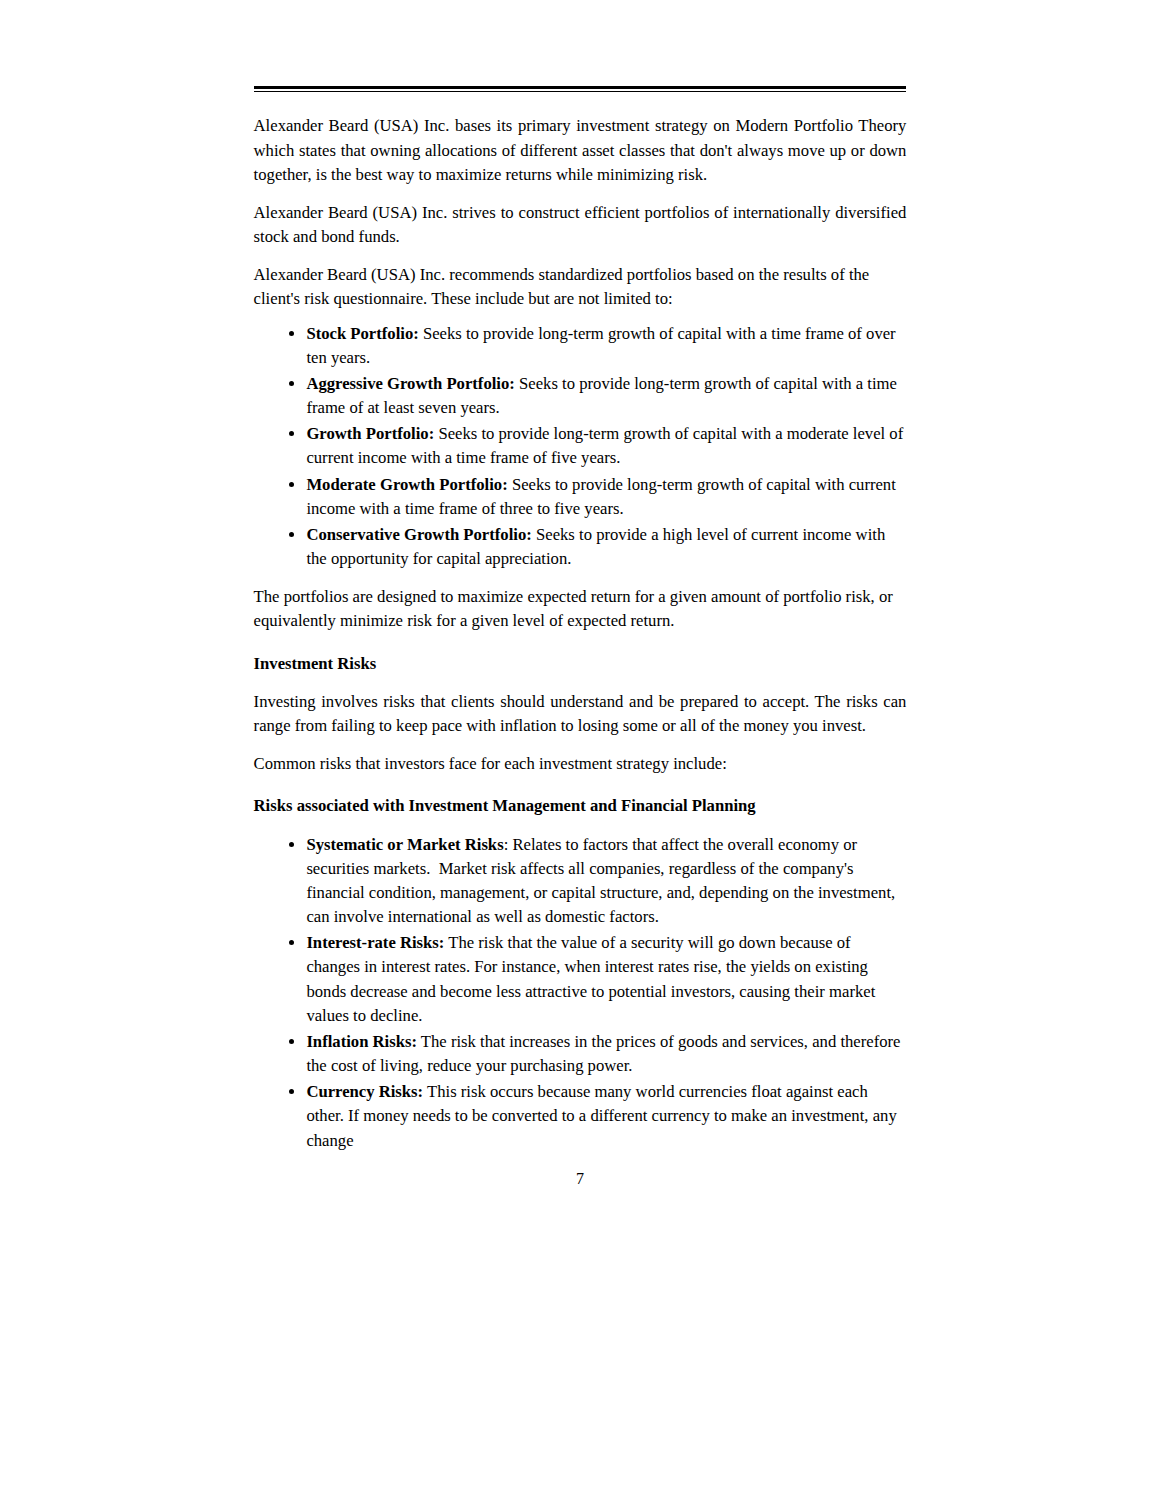Alexander Beard (USA) Inc. bases its primary investment strategy on Modern Portfolio Theory which states that owning allocations of different asset classes that don't always move up or down together, is the best way to maximize returns while minimizing risk.
Alexander Beard (USA) Inc. strives to construct efficient portfolios of internationally diversified stock and bond funds.
Alexander Beard (USA) Inc. recommends standardized portfolios based on the results of the client's risk questionnaire. These include but are not limited to:
Stock Portfolio: Seeks to provide long-term growth of capital with a time frame of over ten years.
Aggressive Growth Portfolio: Seeks to provide long-term growth of capital with a time frame of at least seven years.
Growth Portfolio: Seeks to provide long-term growth of capital with a moderate level of current income with a time frame of five years.
Moderate Growth Portfolio: Seeks to provide long-term growth of capital with current income with a time frame of three to five years.
Conservative Growth Portfolio: Seeks to provide a high level of current income with the opportunity for capital appreciation.
The portfolios are designed to maximize expected return for a given amount of portfolio risk, or equivalently minimize risk for a given level of expected return.
Investment Risks
Investing involves risks that clients should understand and be prepared to accept. The risks can range from failing to keep pace with inflation to losing some or all of the money you invest.
Common risks that investors face for each investment strategy include:
Risks associated with Investment Management and Financial Planning
Systematic or Market Risks: Relates to factors that affect the overall economy or securities markets. Market risk affects all companies, regardless of the company's financial condition, management, or capital structure, and, depending on the investment, can involve international as well as domestic factors.
Interest-rate Risks: The risk that the value of a security will go down because of changes in interest rates. For instance, when interest rates rise, the yields on existing bonds decrease and become less attractive to potential investors, causing their market values to decline.
Inflation Risks: The risk that increases in the prices of goods and services, and therefore the cost of living, reduce your purchasing power.
Currency Risks: This risk occurs because many world currencies float against each other. If money needs to be converted to a different currency to make an investment, any change
7